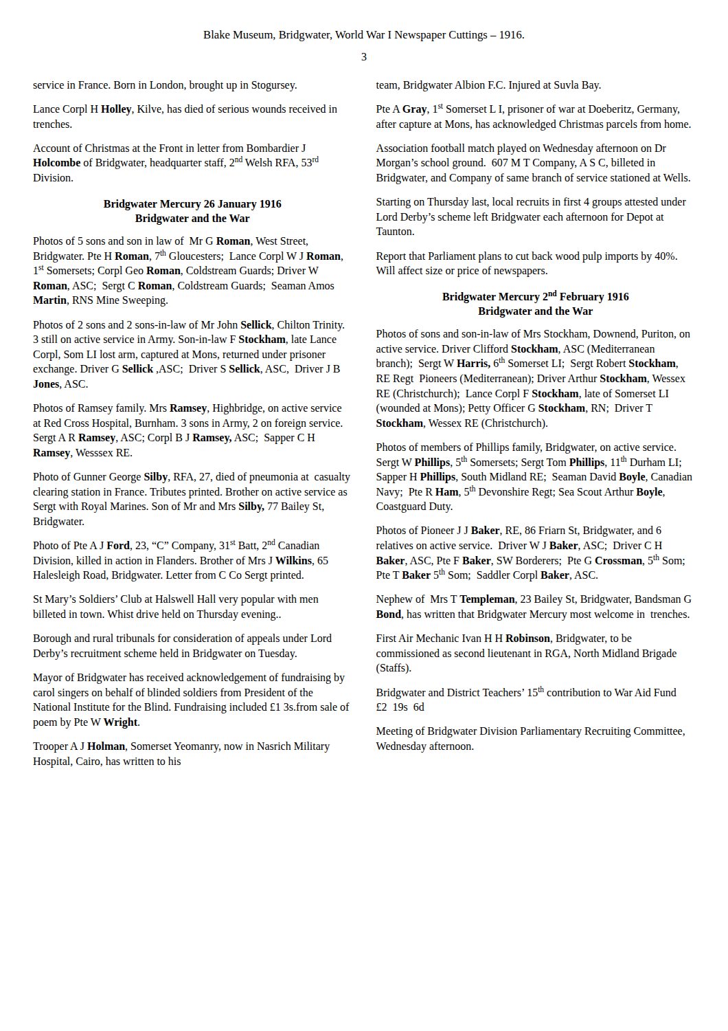Blake Museum, Bridgwater, World War I Newspaper Cuttings – 1916.
3
service in France. Born in London, brought up in Stogursey.
Lance Corpl H Holley, Kilve, has died of serious wounds received in trenches.
Account of Christmas at the Front in letter from Bombardier J Holcombe of Bridgwater, headquarter staff, 2nd Welsh RFA, 53rd Division.
Bridgwater Mercury 26 January 1916
Bridgwater and the War
Photos of 5 sons and son in law of Mr G Roman, West Street, Bridgwater. Pte H Roman, 7th Gloucesters; Lance Corpl W J Roman, 1st Somersets; Corpl Geo Roman, Coldstream Guards; Driver W Roman, ASC; Sergt C Roman, Coldstream Guards; Seaman Amos Martin, RNS Mine Sweeping.
Photos of 2 sons and 2 sons-in-law of Mr John Sellick, Chilton Trinity. 3 still on active service in Army. Son-in-law F Stockham, late Lance Corpl, Som LI lost arm, captured at Mons, returned under prisoner exchange. Driver G Sellick ,ASC; Driver S Sellick, ASC, Driver J B Jones, ASC.
Photos of Ramsey family. Mrs Ramsey, Highbridge, on active service at Red Cross Hospital, Burnham. 3 sons in Army, 2 on foreign service. Sergt A R Ramsey, ASC; Corpl B J Ramsey, ASC; Sapper C H Ramsey, Wesssex RE.
Photo of Gunner George Silby, RFA, 27, died of pneumonia at casualty clearing station in France. Tributes printed. Brother on active service as Sergt with Royal Marines. Son of Mr and Mrs Silby, 77 Bailey St, Bridgwater.
Photo of Pte A J Ford, 23, “C” Company, 31st Batt, 2nd Canadian Division, killed in action in Flanders. Brother of Mrs J Wilkins, 65 Halesleigh Road, Bridgwater. Letter from C Co Sergt printed.
St Mary’s Soldiers’ Club at Halswell Hall very popular with men billeted in town. Whist drive held on Thursday evening..
Borough and rural tribunals for consideration of appeals under Lord Derby’s recruitment scheme held in Bridgwater on Tuesday.
Mayor of Bridgwater has received acknowledgement of fundraising by carol singers on behalf of blinded soldiers from President of the National Institute for the Blind. Fundraising included £1 3s.from sale of poem by Pte W Wright.
Trooper A J Holman, Somerset Yeomanry, now in Nasrich Military Hospital, Cairo, has written to his
team, Bridgwater Albion F.C. Injured at Suvla Bay.
Pte A Gray, 1st Somerset L I, prisoner of war at Doeberitz, Germany, after capture at Mons, has acknowledged Christmas parcels from home.
Association football match played on Wednesday afternoon on Dr Morgan’s school ground. 607 M T Company, A S C, billeted in Bridgwater, and Company of same branch of service stationed at Wells.
Starting on Thursday last, local recruits in first 4 groups attested under Lord Derby’s scheme left Bridgwater each afternoon for Depot at Taunton.
Report that Parliament plans to cut back wood pulp imports by 40%. Will affect size or price of newspapers.
Bridgwater Mercury 2nd February 1916
Bridgwater and the War
Photos of sons and son-in-law of Mrs Stockham, Downend, Puriton, on active service. Driver Clifford Stockham, ASC (Mediterranean branch); Sergt W Harris, 6th Somerset LI; Sergt Robert Stockham, RE Regt Pioneers (Mediterranean); Driver Arthur Stockham, Wessex RE (Christchurch); Lance Corpl F Stockham, late of Somerset LI (wounded at Mons); Petty Officer G Stockham, RN; Driver T Stockham, Wessex RE (Christchurch).
Photos of members of Phillips family, Bridgwater, on active service. Sergt W Phillips, 5th Somersets; Sergt Tom Phillips, 11th Durham LI; Sapper H Phillips, South Midland RE; Seaman David Boyle, Canadian Navy; Pte R Ham, 5th Devonshire Regt; Sea Scout Arthur Boyle, Coastguard Duty.
Photos of Pioneer J J Baker, RE, 86 Friarn St, Bridgwater, and 6 relatives on active service. Driver W J Baker, ASC; Driver C H Baker, ASC, Pte F Baker, SW Borderers; Pte G Crossman, 5th Som; Pte T Baker 5th Som; Saddler Corpl Baker, ASC.
Nephew of Mrs T Templeman, 23 Bailey St, Bridgwater, Bandsman G Bond, has written that Bridgwater Mercury most welcome in trenches.
First Air Mechanic Ivan H H Robinson, Bridgwater, to be commissioned as second lieutenant in RGA, North Midland Brigade (Staffs).
Bridgwater and District Teachers’ 15th contribution to War Aid Fund
£2 19s 6d
Meeting of Bridgwater Division Parliamentary Recruiting Committee, Wednesday afternoon.